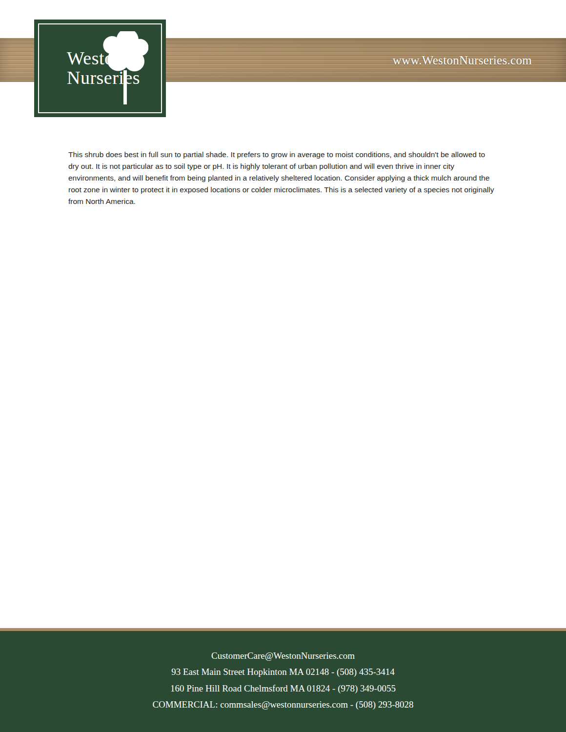www.WestonNurseries.com
Weston Nurseries
This shrub does best in full sun to partial shade. It prefers to grow in average to moist conditions, and shouldn't be allowed to dry out. It is not particular as to soil type or pH. It is highly tolerant of urban pollution and will even thrive in inner city environments, and will benefit from being planted in a relatively sheltered location. Consider applying a thick mulch around the root zone in winter to protect it in exposed locations or colder microclimates. This is a selected variety of a species not originally from North America.
CustomerCare@WestonNurseries.com
93 East Main Street Hopkinton MA 02148 - (508) 435-3414
160 Pine Hill Road Chelmsford MA 01824 - (978) 349-0055
COMMERCIAL: commsales@westonnurseries.com - (508) 293-8028